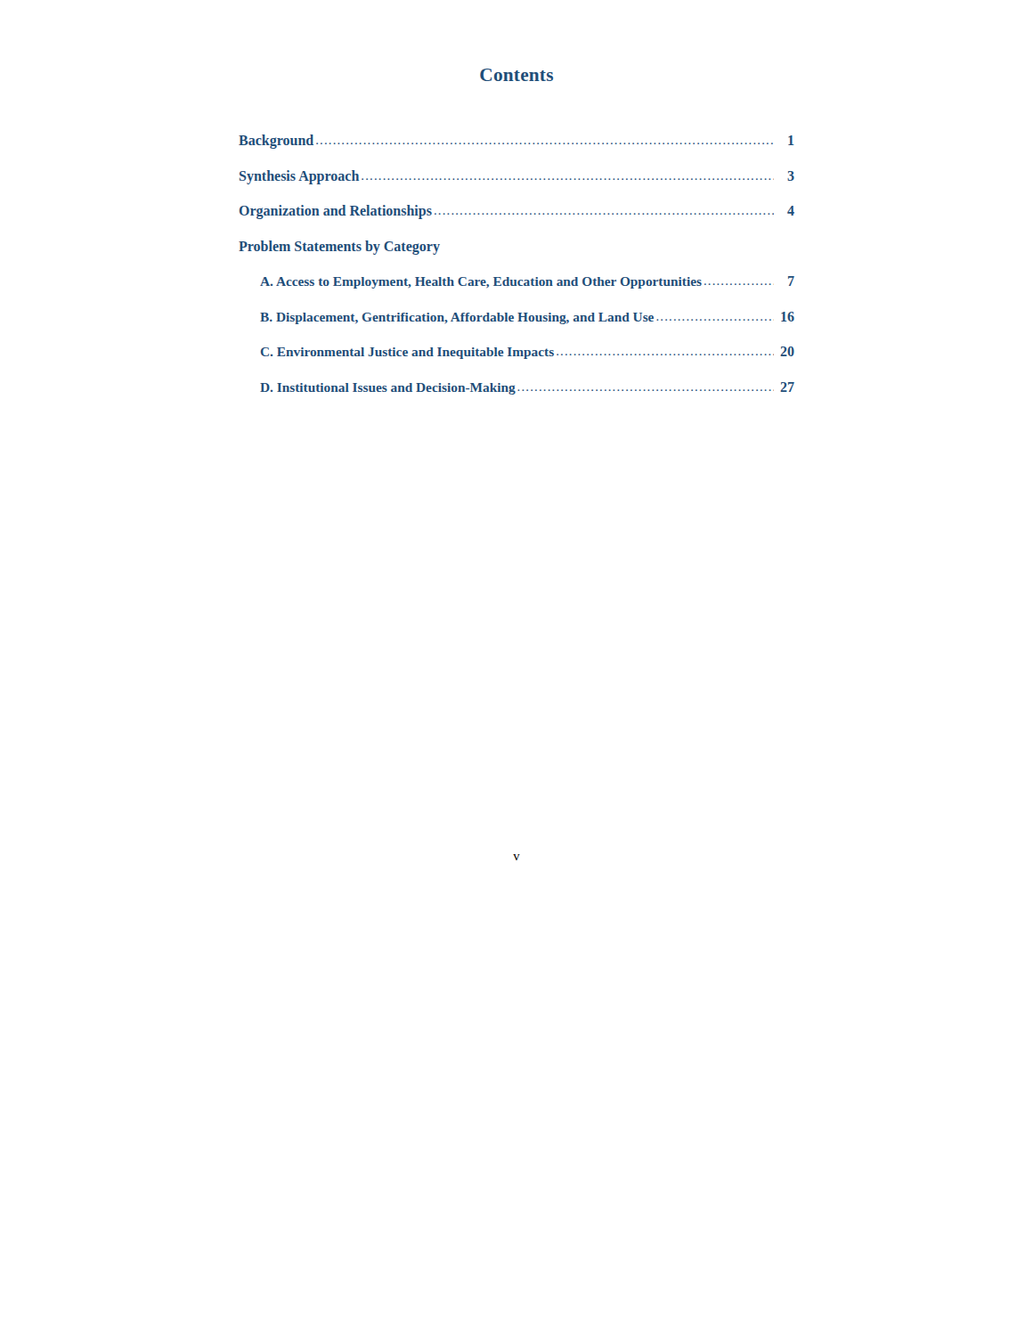Contents
Background ................................................................................................................................................................... 1
Synthesis Approach ................................................................................................................................................................... 3
Organization and Relationships ................................................................................................................................................................... 4
Problem Statements by Category
A. Access to Employment, Health Care, Education and Other Opportunities ................................................................................................................................................................... 7
B. Displacement, Gentrification, Affordable Housing, and Land Use ................................................................................................................................................................... 16
C. Environmental Justice and Inequitable Impacts ................................................................................................................................................................... 20
D. Institutional Issues and Decision-Making ................................................................................................................................................................... 27
v